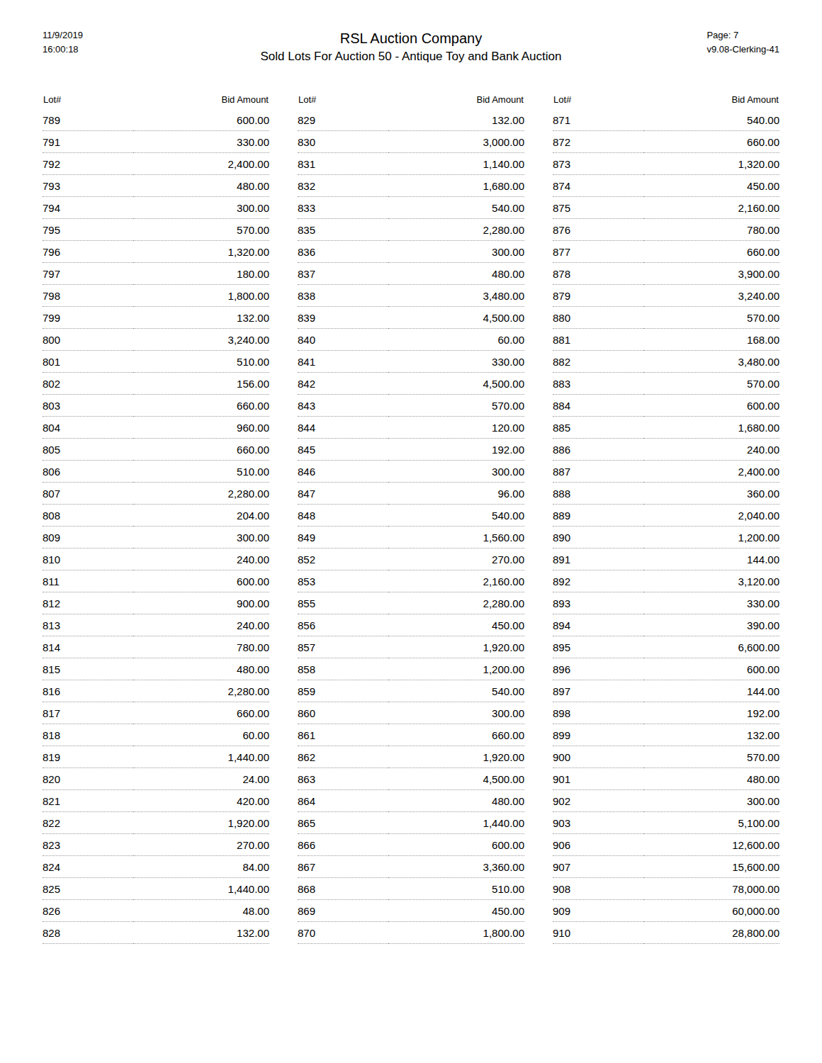11/9/2019
16:00:18
Page: 7
v9.08-Clerking-41
RSL Auction Company
Sold Lots For Auction 50 - Antique Toy and Bank Auction
| Lot# | Bid Amount |
| --- | --- |
| 789 | 600.00 |
| 791 | 330.00 |
| 792 | 2,400.00 |
| 793 | 480.00 |
| 794 | 300.00 |
| 795 | 570.00 |
| 796 | 1,320.00 |
| 797 | 180.00 |
| 798 | 1,800.00 |
| 799 | 132.00 |
| 800 | 3,240.00 |
| 801 | 510.00 |
| 802 | 156.00 |
| 803 | 660.00 |
| 804 | 960.00 |
| 805 | 660.00 |
| 806 | 510.00 |
| 807 | 2,280.00 |
| 808 | 204.00 |
| 809 | 300.00 |
| 810 | 240.00 |
| 811 | 600.00 |
| 812 | 900.00 |
| 813 | 240.00 |
| 814 | 780.00 |
| 815 | 480.00 |
| 816 | 2,280.00 |
| 817 | 660.00 |
| 818 | 60.00 |
| 819 | 1,440.00 |
| 820 | 24.00 |
| 821 | 420.00 |
| 822 | 1,920.00 |
| 823 | 270.00 |
| 824 | 84.00 |
| 825 | 1,440.00 |
| 826 | 48.00 |
| 828 | 132.00 |
| Lot# | Bid Amount |
| --- | --- |
| 829 | 132.00 |
| 830 | 3,000.00 |
| 831 | 1,140.00 |
| 832 | 1,680.00 |
| 833 | 540.00 |
| 835 | 2,280.00 |
| 836 | 300.00 |
| 837 | 480.00 |
| 838 | 3,480.00 |
| 839 | 4,500.00 |
| 840 | 60.00 |
| 841 | 330.00 |
| 842 | 4,500.00 |
| 843 | 570.00 |
| 844 | 120.00 |
| 845 | 192.00 |
| 846 | 300.00 |
| 847 | 96.00 |
| 848 | 540.00 |
| 849 | 1,560.00 |
| 852 | 270.00 |
| 853 | 2,160.00 |
| 855 | 2,280.00 |
| 856 | 450.00 |
| 857 | 1,920.00 |
| 858 | 1,200.00 |
| 859 | 540.00 |
| 860 | 300.00 |
| 861 | 660.00 |
| 862 | 1,920.00 |
| 863 | 4,500.00 |
| 864 | 480.00 |
| 865 | 1,440.00 |
| 866 | 600.00 |
| 867 | 3,360.00 |
| 868 | 510.00 |
| 869 | 450.00 |
| 870 | 1,800.00 |
| Lot# | Bid Amount |
| --- | --- |
| 871 | 540.00 |
| 872 | 660.00 |
| 873 | 1,320.00 |
| 874 | 450.00 |
| 875 | 2,160.00 |
| 876 | 780.00 |
| 877 | 660.00 |
| 878 | 3,900.00 |
| 879 | 3,240.00 |
| 880 | 570.00 |
| 881 | 168.00 |
| 882 | 3,480.00 |
| 883 | 570.00 |
| 884 | 600.00 |
| 885 | 1,680.00 |
| 886 | 240.00 |
| 887 | 2,400.00 |
| 888 | 360.00 |
| 889 | 2,040.00 |
| 890 | 1,200.00 |
| 891 | 144.00 |
| 892 | 3,120.00 |
| 893 | 330.00 |
| 894 | 390.00 |
| 895 | 6,600.00 |
| 896 | 600.00 |
| 897 | 144.00 |
| 898 | 192.00 |
| 899 | 132.00 |
| 900 | 570.00 |
| 901 | 480.00 |
| 902 | 300.00 |
| 903 | 5,100.00 |
| 906 | 12,600.00 |
| 907 | 15,600.00 |
| 908 | 78,000.00 |
| 909 | 60,000.00 |
| 910 | 28,800.00 |